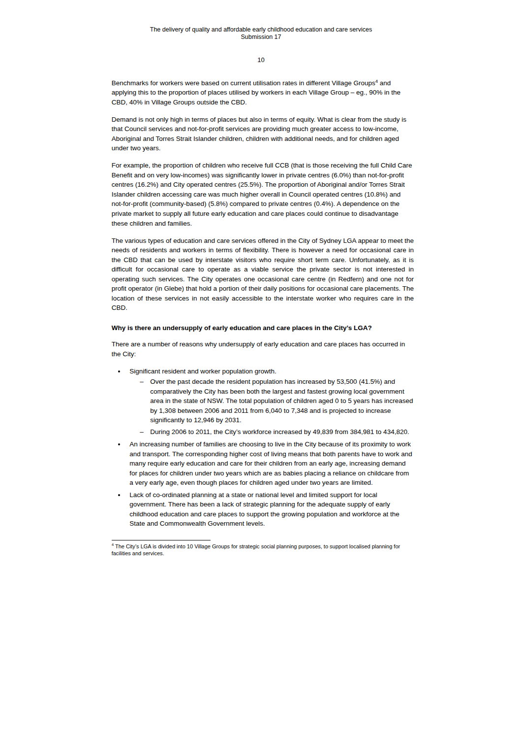The delivery of quality and affordable early childhood education and care services Submission 17
10
Benchmarks for workers were based on current utilisation rates in different Village Groups4 and applying this to the proportion of places utilised by workers in each Village Group – eg., 90% in the CBD, 40% in Village Groups outside the CBD.
Demand is not only high in terms of places but also in terms of equity. What is clear from the study is that Council services and not-for-profit services are providing much greater access to low-income, Aboriginal and Torres Strait Islander children, children with additional needs, and for children aged under two years.
For example, the proportion of children who receive full CCB (that is those receiving the full Child Care Benefit and on very low-incomes) was significantly lower in private centres (6.0%) than not-for-profit centres (16.2%) and City operated centres (25.5%). The proportion of Aboriginal and/or Torres Strait Islander children accessing care was much higher overall in Council operated centres (10.8%) and not-for-profit (community-based) (5.8%) compared to private centres (0.4%). A dependence on the private market to supply all future early education and care places could continue to disadvantage these children and families.
The various types of education and care services offered in the City of Sydney LGA appear to meet the needs of residents and workers in terms of flexibility. There is however a need for occasional care in the CBD that can be used by interstate visitors who require short term care. Unfortunately, as it is difficult for occasional care to operate as a viable service the private sector is not interested in operating such services. The City operates one occasional care centre (in Redfern) and one not for profit operator (in Glebe) that hold a portion of their daily positions for occasional care placements. The location of these services in not easily accessible to the interstate worker who requires care in the CBD.
Why is there an undersupply of early education and care places in the City’s LGA?
There are a number of reasons why undersupply of early education and care places has occurred in the City:
Significant resident and worker population growth.
Over the past decade the resident population has increased by 53,500 (41.5%) and comparatively the City has been both the largest and fastest growing local government area in the state of NSW. The total population of children aged 0 to 5 years has increased by 1,308 between 2006 and 2011 from 6,040 to 7,348 and is projected to increase significantly to 12,946 by 2031.
During 2006 to 2011, the City’s workforce increased by 49,839 from 384,981 to 434,820.
An increasing number of families are choosing to live in the City because of its proximity to work and transport. The corresponding higher cost of living means that both parents have to work and many require early education and care for their children from an early age, increasing demand for places for children under two years which are as babies placing a reliance on childcare from a very early age, even though places for children aged under two years are limited.
Lack of co-ordinated planning at a state or national level and limited support for local government. There has been a lack of strategic planning for the adequate supply of early childhood education and care places to support the growing population and workforce at the State and Commonwealth Government levels.
4 The City’s LGA is divided into 10 Village Groups for strategic social planning purposes, to support localised planning for facilities and services.